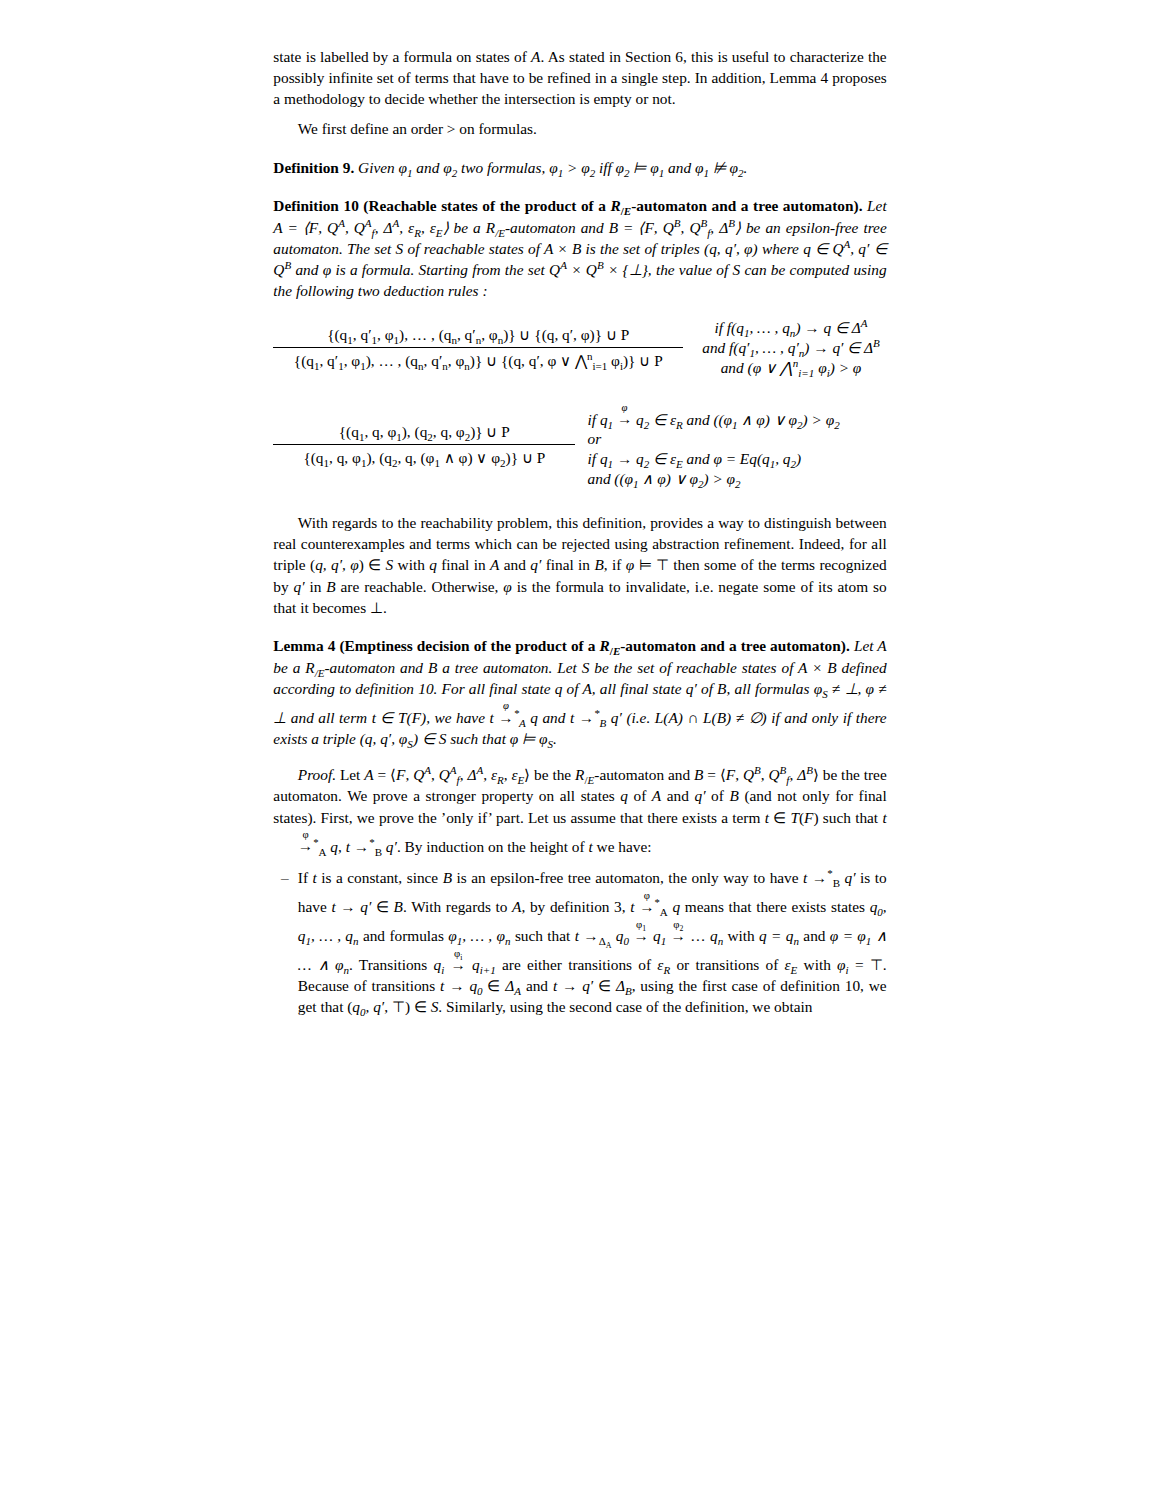state is labelled by a formula on states of A. As stated in Section 6, this is useful to characterize the possibly infinite set of terms that have to be refined in a single step. In addition, Lemma 4 proposes a methodology to decide whether the intersection is empty or not.
We first define an order > on formulas.
Definition 9. Given φ1 and φ2 two formulas, φ1 > φ2 iff φ2 ⊨ φ1 and φ1 ⊭ φ2.
Definition 10 (Reachable states of the product of a R/E-automaton and a tree automaton). Let A = ⟨F, QA, QAf, ΔA, εR, εE⟩ be a R/E-automaton and B = ⟨F, QB, QBf, ΔB⟩ be an epsilon-free tree automaton. The set S of reachable states of A × B is the set of triples (q, q′, φ) where q ∈ QA, q′ ∈ QB and φ is a formula. Starting from the set QA × QB × {⊥}, the value of S can be computed using the following two deduction rules :
{(q1, q′1, φ1), … , (qn, q′n, φn)} ∪ {(q, q′, φ)} ∪ P {(q1, q′1, φ1), … , (qn, q′n, φn)} ∪ {(q, q′, φ ∨ ⋀ni=1 φi)} ∪ P
if f(q1, … , qn) → q ∈ ΔA and f(q′1, … , q′n) → q′ ∈ ΔB and (φ ∨ ⋀ni=1 φi) > φ
{(q1, q, φ1), (q2, q, φ2)} ∪ P {(q1, q, φ1), (q2, q, (φ1 ∧ φ) ∨ φ2)} ∪ P
if q1 φ→ q2 ∈ εR and ((φ1 ∧ φ) ∨ φ2) > φ2 or if q1 → q2 ∈ εE and φ = Eq(q1, q2) and ((φ1 ∧ φ) ∨ φ2) > φ2
With regards to the reachability problem, this definition, provides a way to distinguish between real counterexamples and terms which can be rejected using abstraction refinement. Indeed, for all triple (q, q′, φ) ∈ S with q final in A and q′ final in B, if φ ⊨ ⊤ then some of the terms recognized by q′ in B are reachable. Otherwise, φ is the formula to invalidate, i.e. negate some of its atom so that it becomes ⊥.
Lemma 4 (Emptiness decision of the product of a R/E-automaton and a tree automaton). Let A be a R/E-automaton and B a tree automaton. Let S be the set of reachable states of A × B defined according to definition 10. For all final state q of A, all final state q′ of B, all formulas φS ≠ ⊥, φ ≠ ⊥ and all term t ∈ T(F), we have t φ→*A q and t →*B q′ (i.e. L(A) ∩ L(B) ≠ ∅) if and only if there exists a triple (q, q′, φS) ∈ S such that φ ⊨ φS.
Proof. Let A = ⟨F, QA, QAf, ΔA, εR, εE⟩ be the R/E-automaton and B = ⟨F, QB, QBf, ΔB⟩ be the tree automaton. We prove a stronger property on all states q of A and q′ of B (and not only for final states). First, we prove the ’only if’ part. Let us assume that there exists a term t ∈ T(F) such that t φ→*A q, t →*B q′. By induction on the height of t we have:
If t is a constant, since B is an epsilon-free tree automaton, the only way to have t →*B q′ is to have t → q′ ∈ B. With regards to A, by definition 3, t φ→*A q means that there exists states q0, q1, … , qn and formulas φ1, … , φn such that t →ΔA q0 φ1→ q1 φ2→ … qn with q = qn and φ = φ1 ∧ … ∧ φn. Transitions qi φi→ qi+1 are either transitions of εR or transitions of εE with φi = ⊤. Because of transitions t → q0 ∈ ΔA and t → q′ ∈ ΔB, using the first case of definition 10, we get that (q0, q′, ⊤) ∈ S. Similarly, using the second case of the definition, we obtain